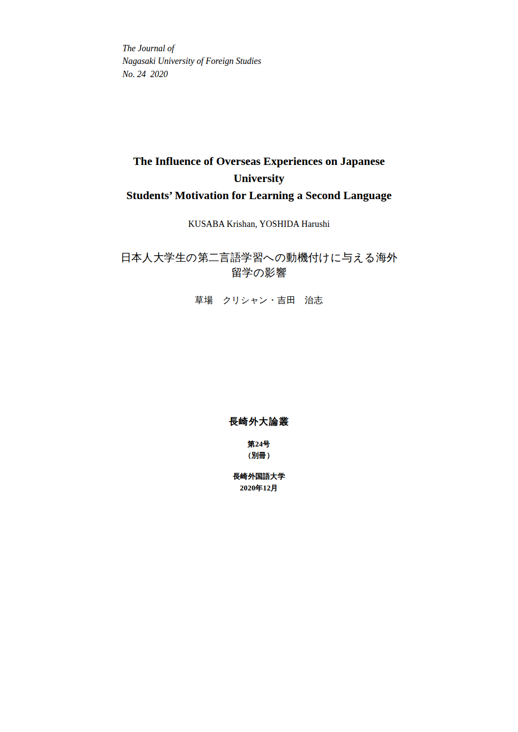The Journal of Nagasaki University of Foreign Studies No. 24 2020
The Influence of Overseas Experiences on Japanese University
Students’ Motivation for Learning a Second Language
KUSABA Krishan, YOSHIDA Harushi
日本人大学生の第二言語学習への動機付けに与える海外留学の影響
草場　クリシャン・吉田　治志
長崎外大論叢
第24号
（別冊）
長崎外国語大学
2020年12月